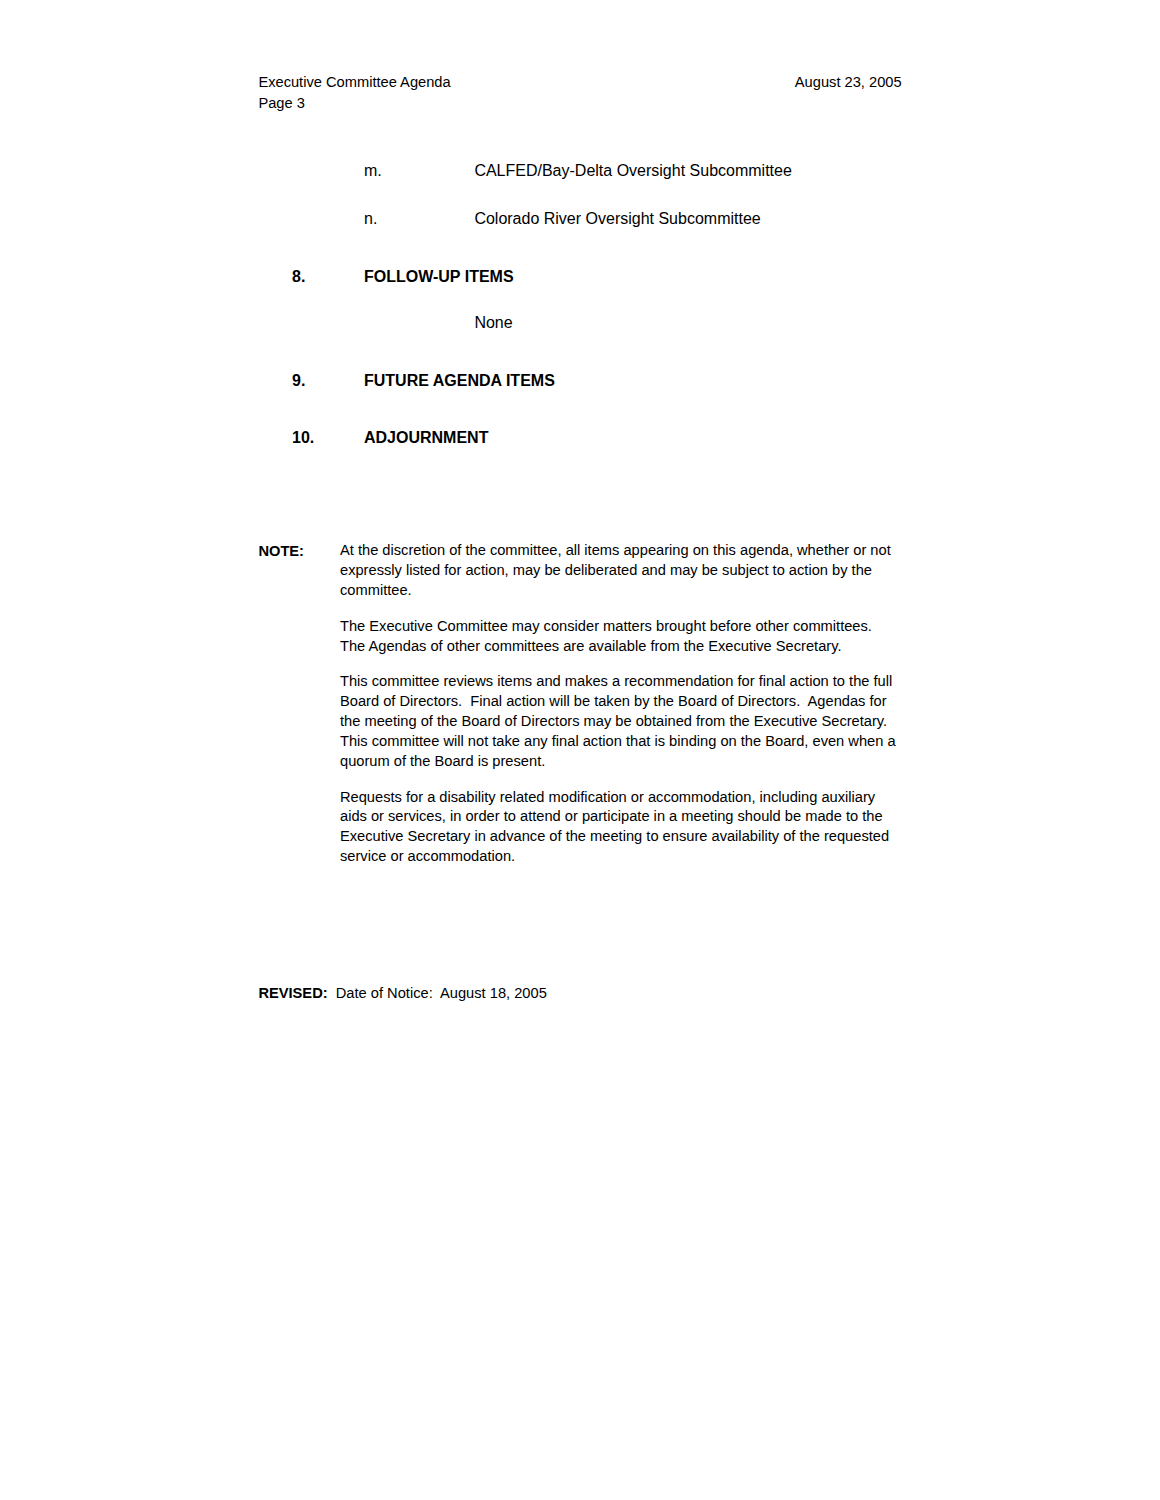Executive Committee Agenda
Page 3
August 23, 2005
m.
CALFED/Bay-Delta Oversight Subcommittee
n.
Colorado River Oversight Subcommittee
8.
FOLLOW-UP ITEMS
None
9.
FUTURE AGENDA ITEMS
10.
ADJOURNMENT
NOTE:
At the discretion of the committee, all items appearing on this agenda, whether or not expressly listed for action, may be deliberated and may be subject to action by the committee.
The Executive Committee may consider matters brought before other committees. The Agendas of other committees are available from the Executive Secretary.
This committee reviews items and makes a recommendation for final action to the full Board of Directors. Final action will be taken by the Board of Directors. Agendas for the meeting of the Board of Directors may be obtained from the Executive Secretary. This committee will not take any final action that is binding on the Board, even when a quorum of the Board is present.
Requests for a disability related modification or accommodation, including auxiliary aids or services, in order to attend or participate in a meeting should be made to the Executive Secretary in advance of the meeting to ensure availability of the requested service or accommodation.
REVISED: Date of Notice: August 18, 2005